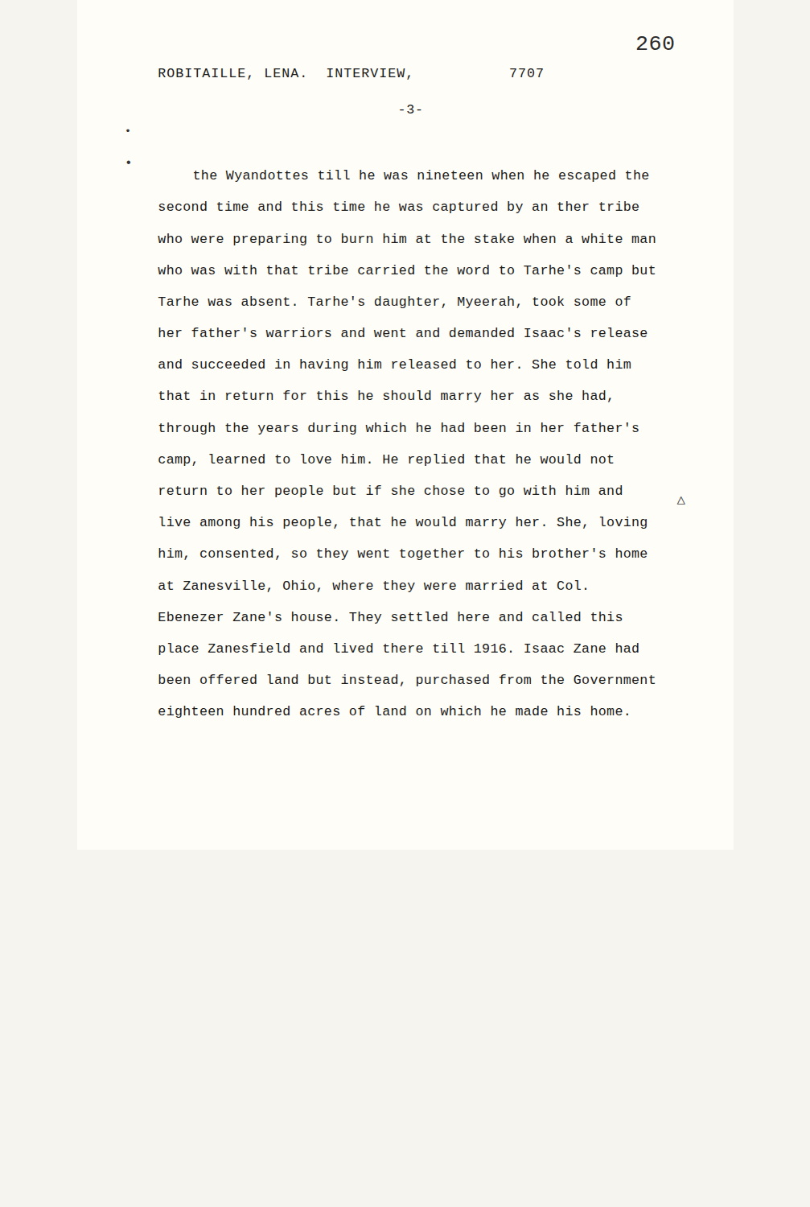260
ROBITAILLE, LENA. INTERVIEW, 7707
-3-
•
•
△
the Wyandottes till he was nineteen when he escaped the second time and this time he was captured by an ther tribe who were preparing to burn him at the stake when a white man who was with that tribe carried the word to Tarhe's camp but Tarhe was absent. Tarhe's daughter, Myeerah, took some of her father's warriors and went and demanded Isaac's release and succeeded in having him released to her. She told him that in return for this he should marry her as she had, through the years during which he had been in her father's camp, learned to love him. He replied that he would not return to her people but if she chose to go with him and live among his people, that he would marry her. She, loving him, consented, so they went together to his brother's home at Zanesville, Ohio, where they were married at Col. Ebenezer Zane's house. They settled here and called this place Zanesfield and lived there till 1916. Isaac Zane had been offered land but instead, purchased from the Government eighteen hundred acres of land on which he made his home.